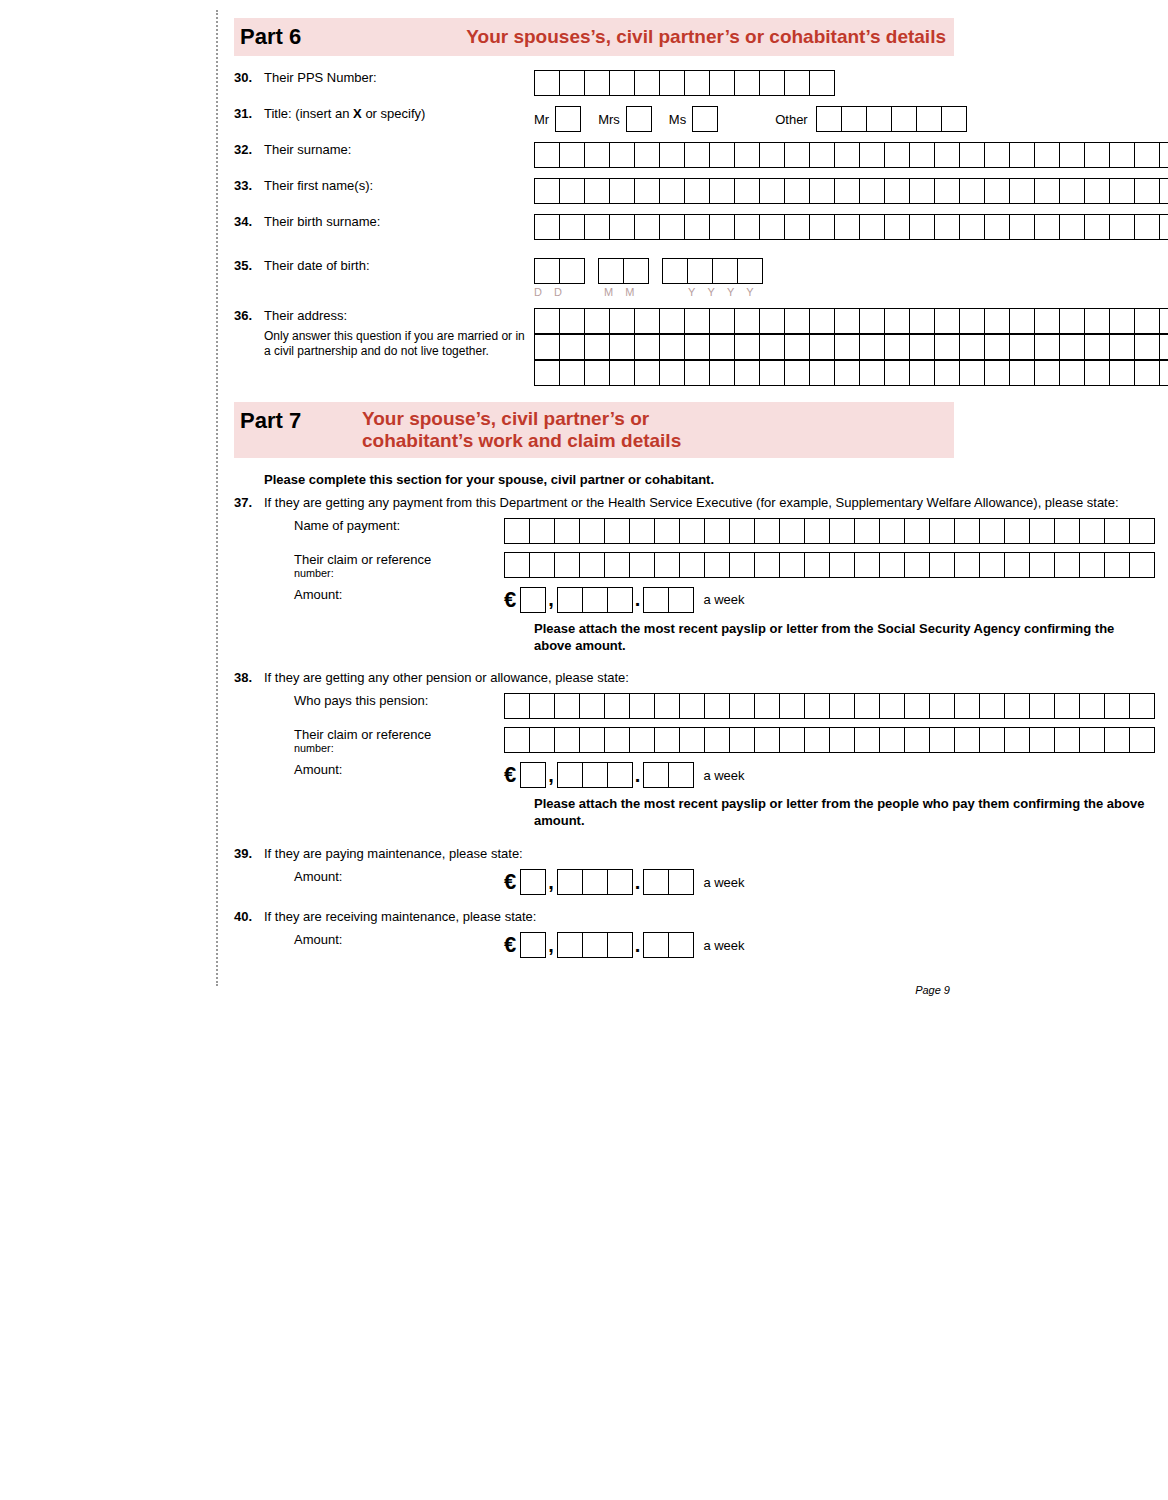Part 6
Your spouses’s, civil partner’s or cohabitant’s details
30.
Their PPS Number:
31.
Title: (insert an X or specify)
Mr
Mrs
Ms
Other
32.
Their surname:
33.
Their first name(s):
34.
Their birth surname:
35.
Their date of birth:
D D M M Y Y Y Y
36.
Their address: Only answer this question if you are married or in a civil partnership and do not live together.
Part 7
Your spouse’s, civil partner’s or
cohabitant’s work and claim details
Please complete this section for your spouse, civil partner or cohabitant.
37.
If they are getting any payment from this Department or the Health Service Executive (for example, Supplementary Welfare Allowance), please state:
Name of payment:
Their claim or referencenumber:
Amount:
€
,
.
a week
Please attach the most recent payslip or letter from the Social Security Agency confirming the above amount.
38.
If they are getting any other pension or allowance, please state:
Who pays this pension:
Their claim or referencenumber:
Amount:
€
,
.
a week
Please attach the most recent payslip or letter from the people who pay them confirming the above amount.
39.
If they are paying maintenance, please state:
Amount:
€
,
.
a week
40.
If they are receiving maintenance, please state:
Amount:
€
,
.
a week
Page 9